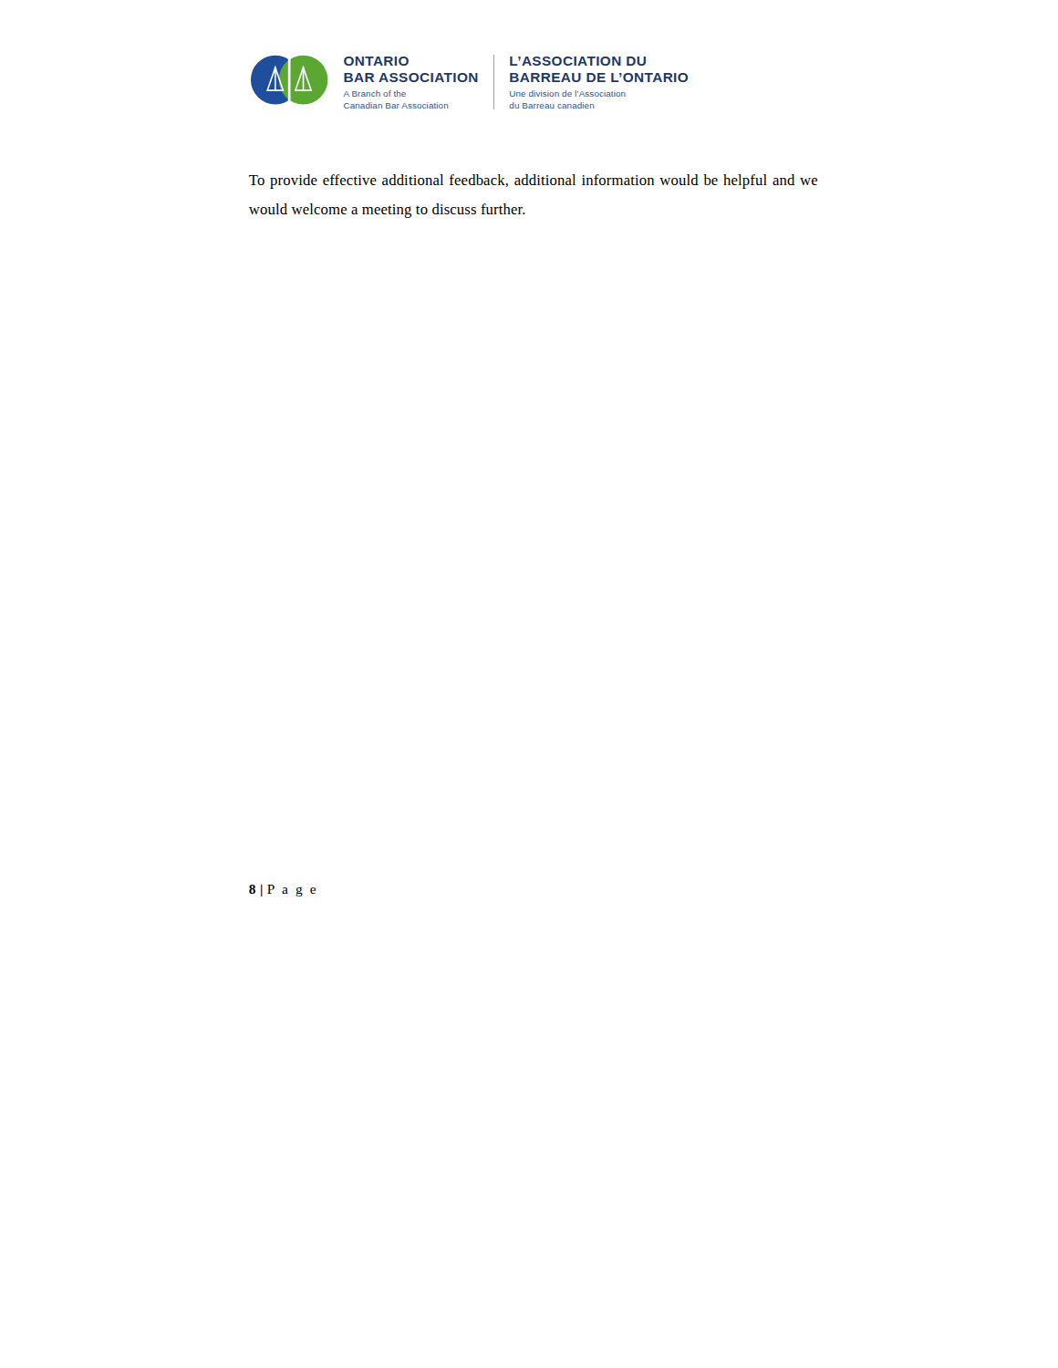ONTARIO
BAR ASSOCIATION
A Branch of the
Canadian Bar Association
L’ASSOCIATION DU
BARREAU DE L’ONTARIO
Une division de l’Association
du Barreau canadien
To provide effective additional feedback, additional information would be helpful and we would welcome a meeting to discuss further.
8|P a g e